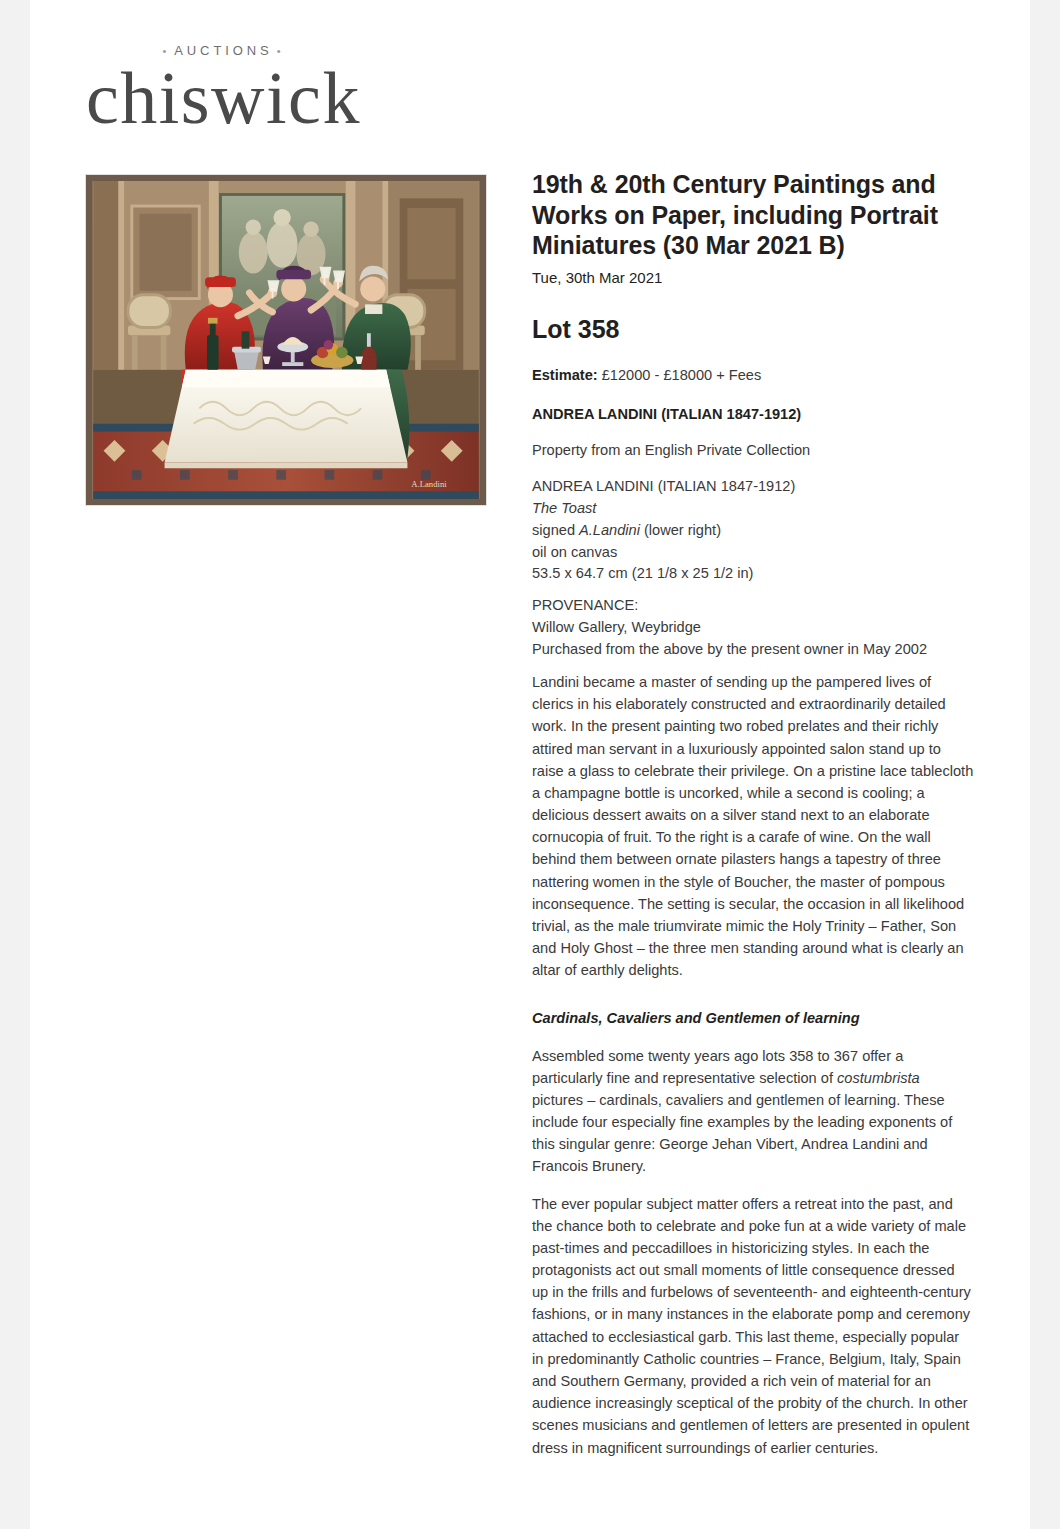•AUCTIONS•
chiswick
A.Landini
19th & 20th Century Paintings and Works on Paper, including Portrait Miniatures (30 Mar 2021 B)
Tue, 30th Mar 2021
Lot 358
Estimate: £12000 - £18000 + Fees
ANDREA LANDINI (ITALIAN 1847-1912)
Property from an English Private Collection
ANDREA LANDINI (ITALIAN 1847-1912) The Toast signed A.Landini (lower right) oil on canvas 53.5 x 64.7 cm (21 1/8 x 25 1/2 in)
PROVENANCE: Willow Gallery, Weybridge Purchased from the above by the present owner in May 2002
Landini became a master of sending up the pampered lives of clerics in his elaborately constructed and extraordinarily detailed work. In the present painting two robed prelates and their richly attired man servant in a luxuriously appointed salon stand up to raise a glass to celebrate their privilege. On a pristine lace tablecloth a champagne bottle is uncorked, while a second is cooling; a delicious dessert awaits on a silver stand next to an elaborate cornucopia of fruit. To the right is a carafe of wine. On the wall behind them between ornate pilasters hangs a tapestry of three nattering women in the style of Boucher, the master of pompous inconsequence. The setting is secular, the occasion in all likelihood trivial, as the male triumvirate mimic the Holy Trinity – Father, Son and Holy Ghost – the three men standing around what is clearly an altar of earthly delights.
Cardinals, Cavaliers and Gentlemen of learning
Assembled some twenty years ago lots 358 to 367 offer a particularly fine and representative selection of costumbrista pictures – cardinals, cavaliers and gentlemen of learning. These include four especially fine examples by the leading exponents of this singular genre: George Jehan Vibert, Andrea Landini and Francois Brunery.
The ever popular subject matter offers a retreat into the past, and the chance both to celebrate and poke fun at a wide variety of male past-times and peccadilloes in historicizing styles. In each the protagonists act out small moments of little consequence dressed up in the frills and furbelows of seventeenth- and eighteenth-century fashions, or in many instances in the elaborate pomp and ceremony attached to ecclesiastical garb. This last theme, especially popular in predominantly Catholic countries – France, Belgium, Italy, Spain and Southern Germany, provided a rich vein of material for an audience increasingly sceptical of the probity of the church. In other scenes musicians and gentlemen of letters are presented in opulent dress in magnificent surroundings of earlier centuries.